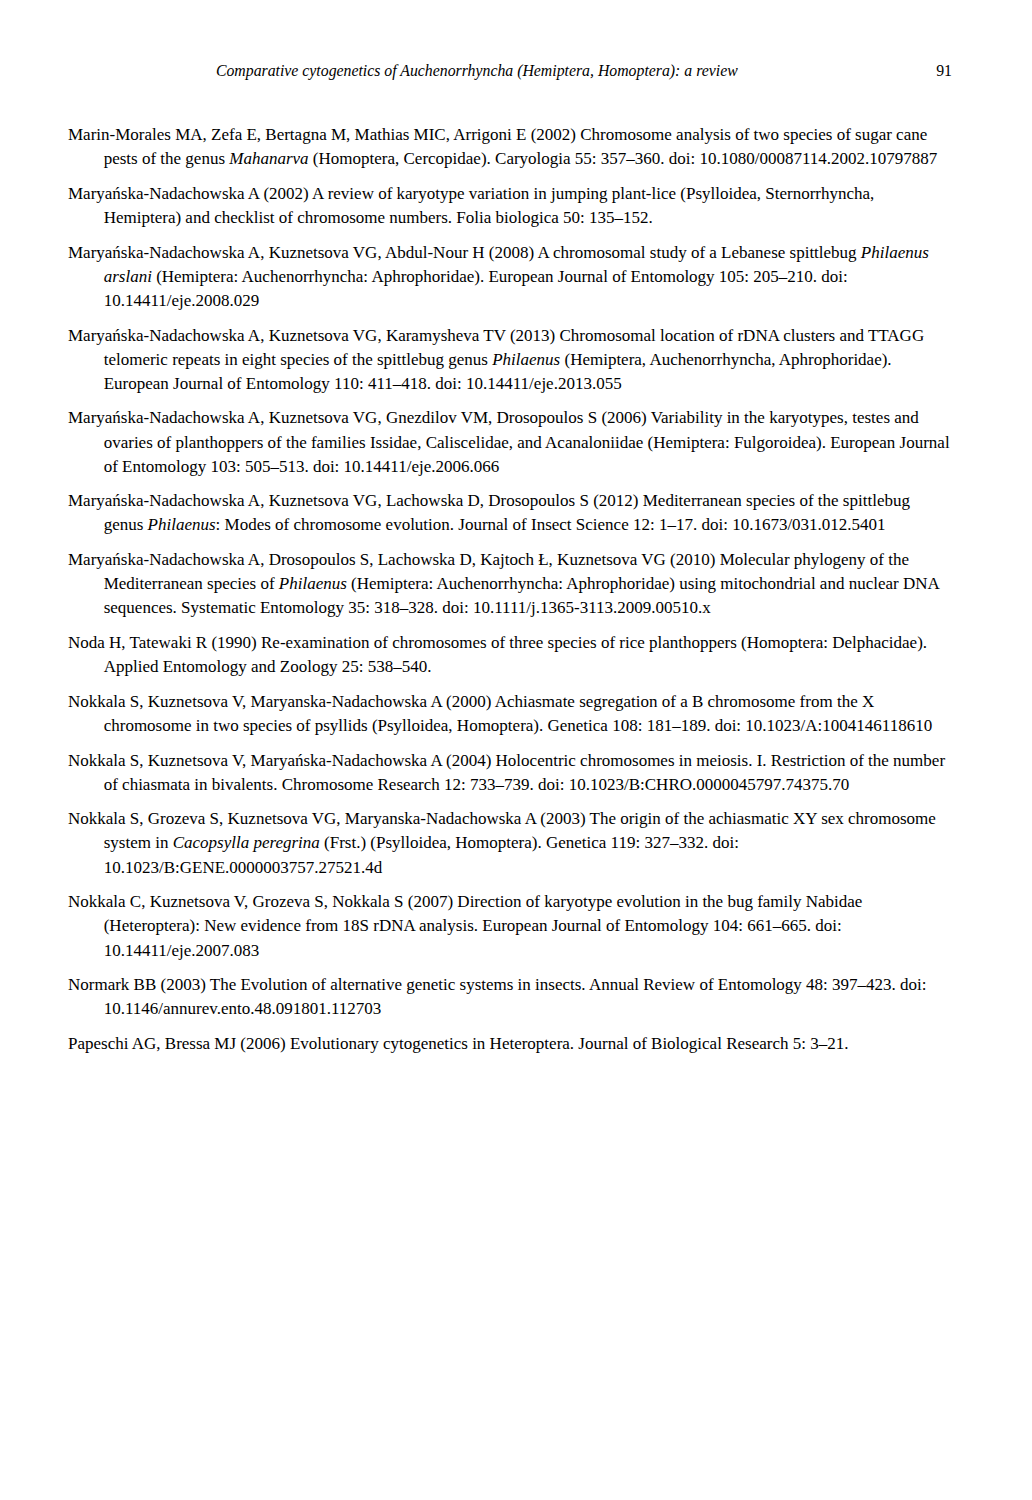Comparative cytogenetics of Auchenorrhyncha (Hemiptera, Homoptera): a review 91
Marin-Morales MA, Zefa E, Bertagna M, Mathias MIC, Arrigoni E (2002) Chromosome analysis of two species of sugar cane pests of the genus Mahanarva (Homoptera, Cercopidae). Caryologia 55: 357–360. doi: 10.1080/00087114.2002.10797887
Maryańska-Nadachowska A (2002) A review of karyotype variation in jumping plant-lice (Psylloidea, Sternorrhyncha, Hemiptera) and checklist of chromosome numbers. Folia biologica 50: 135–152.
Maryańska-Nadachowska A, Kuznetsova VG, Abdul-Nour H (2008) A chromosomal study of a Lebanese spittlebug Philaenus arslani (Hemiptera: Auchenorrhyncha: Aphrophoridae). European Journal of Entomology 105: 205–210. doi: 10.14411/eje.2008.029
Maryańska-Nadachowska A, Kuznetsova VG, Karamysheva TV (2013) Chromosomal location of rDNA clusters and TTAGG telomeric repeats in eight species of the spittlebug genus Philaenus (Hemiptera, Auchenorrhyncha, Aphrophoridae). European Journal of Entomology 110: 411–418. doi: 10.14411/eje.2013.055
Maryańska-Nadachowska A, Kuznetsova VG, Gnezdilov VM, Drosopoulos S (2006) Variability in the karyotypes, testes and ovaries of planthoppers of the families Issidae, Caliscelidae, and Acanaloniidae (Hemiptera: Fulgoroidea). European Journal of Entomology 103: 505–513. doi: 10.14411/eje.2006.066
Maryańska-Nadachowska A, Kuznetsova VG, Lachowska D, Drosopoulos S (2012) Mediterranean species of the spittlebug genus Philaenus: Modes of chromosome evolution. Journal of Insect Science 12: 1–17. doi: 10.1673/031.012.5401
Maryańska-Nadachowska A, Drosopoulos S, Lachowska D, Kajtoch Ł, Kuznetsova VG (2010) Molecular phylogeny of the Mediterranean species of Philaenus (Hemiptera: Auchenorrhyncha: Aphrophoridae) using mitochondrial and nuclear DNA sequences. Systematic Entomology 35: 318–328. doi: 10.1111/j.1365-3113.2009.00510.x
Noda H, Tatewaki R (1990) Re-examination of chromosomes of three species of rice planthoppers (Homoptera: Delphacidae). Applied Entomology and Zoology 25: 538–540.
Nokkala S, Kuznetsova V, Maryanska-Nadachowska A (2000) Achiasmate segregation of a B chromosome from the X chromosome in two species of psyllids (Psylloidea, Homoptera). Genetica 108: 181–189. doi: 10.1023/A:1004146118610
Nokkala S, Kuznetsova V, Maryańska-Nadachowska A (2004) Holocentric chromosomes in meiosis. I. Restriction of the number of chiasmata in bivalents. Chromosome Research 12: 733–739. doi: 10.1023/B:CHRO.0000045797.74375.70
Nokkala S, Grozeva S, Kuznetsova VG, Maryanska-Nadachowska A (2003) The origin of the achiasmatic XY sex chromosome system in Cacopsylla peregrina (Frst.) (Psylloidea, Homoptera). Genetica 119: 327–332. doi: 10.1023/B:GENE.0000003757.27521.4d
Nokkala C, Kuznetsova V, Grozeva S, Nokkala S (2007) Direction of karyotype evolution in the bug family Nabidae (Heteroptera): New evidence from 18S rDNA analysis. European Journal of Entomology 104: 661–665. doi: 10.14411/eje.2007.083
Normark BB (2003) The Evolution of alternative genetic systems in insects. Annual Review of Entomology 48: 397–423. doi: 10.1146/annurev.ento.48.091801.112703
Papeschi AG, Bressa MJ (2006) Evolutionary cytogenetics in Heteroptera. Journal of Biological Research 5: 3–21.